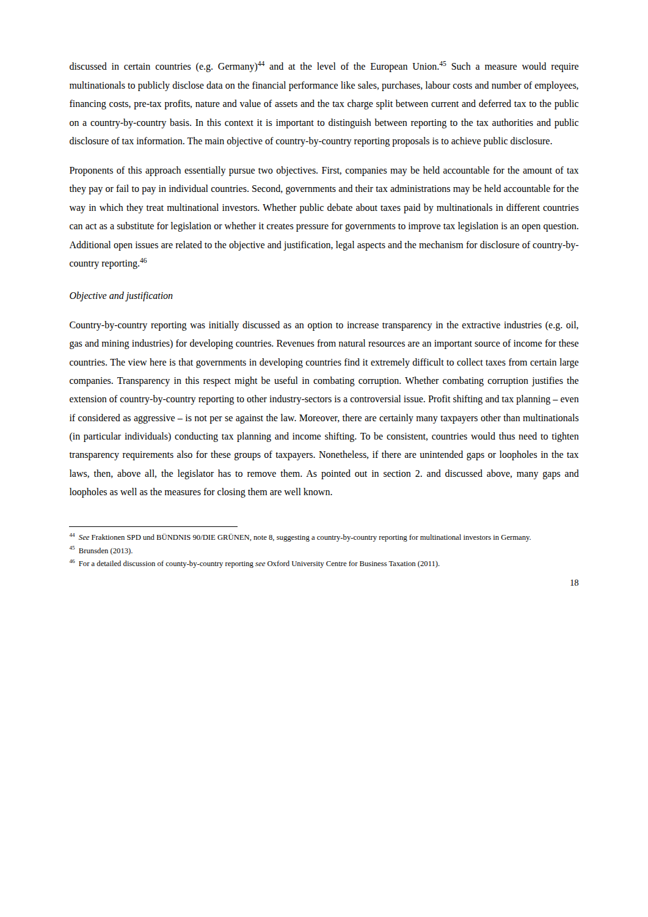discussed in certain countries (e.g. Germany)44 and at the level of the European Union.45 Such a measure would require multinationals to publicly disclose data on the financial performance like sales, purchases, labour costs and number of employees, financing costs, pre-tax profits, nature and value of assets and the tax charge split between current and deferred tax to the public on a country-by-country basis. In this context it is important to distinguish between reporting to the tax authorities and public disclosure of tax information. The main objective of country-by-country reporting proposals is to achieve public disclosure.
Proponents of this approach essentially pursue two objectives. First, companies may be held accountable for the amount of tax they pay or fail to pay in individual countries. Second, governments and their tax administrations may be held accountable for the way in which they treat multinational investors. Whether public debate about taxes paid by multinationals in different countries can act as a substitute for legislation or whether it creates pressure for governments to improve tax legislation is an open question. Additional open issues are related to the objective and justification, legal aspects and the mechanism for disclosure of country-by-country reporting.46
Objective and justification
Country-by-country reporting was initially discussed as an option to increase transparency in the extractive industries (e.g. oil, gas and mining industries) for developing countries. Revenues from natural resources are an important source of income for these countries. The view here is that governments in developing countries find it extremely difficult to collect taxes from certain large companies. Transparency in this respect might be useful in combating corruption. Whether combating corruption justifies the extension of country-by-country reporting to other industry-sectors is a controversial issue. Profit shifting and tax planning – even if considered as aggressive – is not per se against the law. Moreover, there are certainly many taxpayers other than multinationals (in particular individuals) conducting tax planning and income shifting. To be consistent, countries would thus need to tighten transparency requirements also for these groups of taxpayers. Nonetheless, if there are unintended gaps or loopholes in the tax laws, then, above all, the legislator has to remove them. As pointed out in section 2. and discussed above, many gaps and loopholes as well as the measures for closing them are well known.
44 See Fraktionen SPD und BÜNDNIS 90/DIE GRÜNEN, note 8, suggesting a country-by-country reporting for multinational investors in Germany.
45 Brunsden (2013).
46 For a detailed discussion of county-by-country reporting see Oxford University Centre for Business Taxation (2011).
18